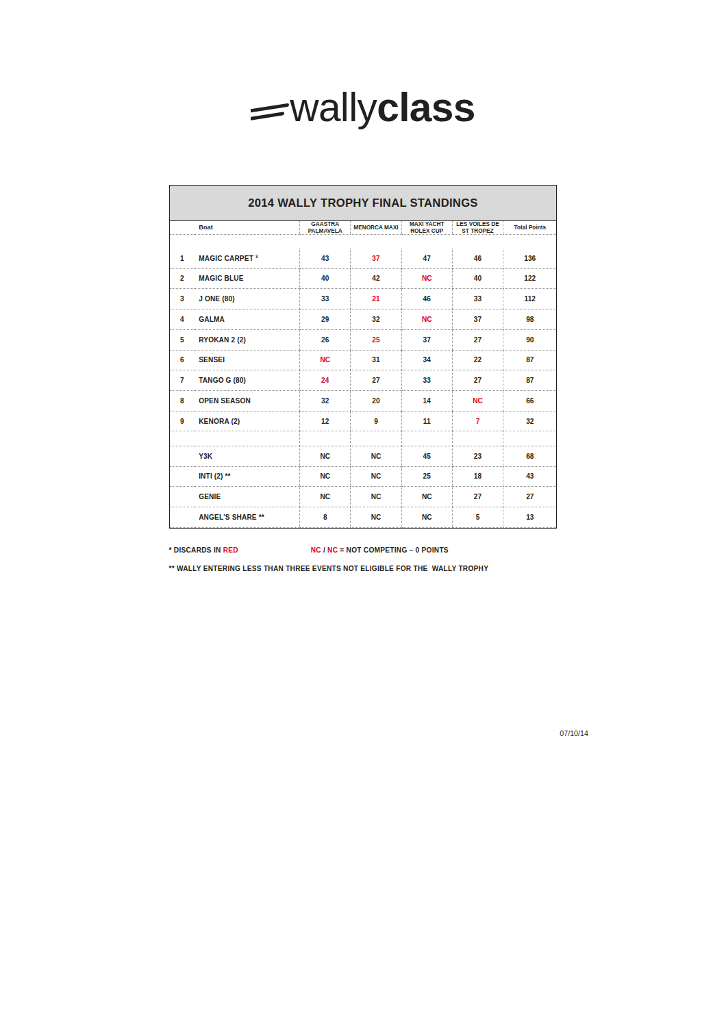wally class
2014 WALLY TROPHY FINAL STANDINGS
| | Boat | GAASTRA PALMAVELA | MENORCA MAXI | MAXI YACHT ROLEX CUP | LES VOILES DE ST TROPEZ | Total Points |
| --- | --- | --- | --- | --- | --- | --- |
| 1 | MAGIC CARPET 3 | 43 | 37 | 47 | 46 | 136 |
| 2 | MAGIC BLUE | 40 | 42 | NC | 40 | 122 |
| 3 | J ONE (80) | 33 | 21 | 46 | 33 | 112 |
| 4 | GALMA | 29 | 32 | NC | 37 | 98 |
| 5 | RYOKAN 2 (2) | 26 | 25 | 37 | 27 | 90 |
| 6 | SENSEI | NC | 31 | 34 | 22 | 87 |
| 7 | TANGO G (80) | 24 | 27 | 33 | 27 | 87 |
| 8 | OPEN SEASON | 32 | 20 | 14 | NC | 66 |
| 9 | KENORA (2) | 12 | 9 | 11 | 7 | 32 |
| | Y3K | NC | NC | 45 | 23 | 68 |
| | INTI (2) ** | NC | NC | 25 | 18 | 43 |
| | GENIE | NC | NC | NC | 27 | 27 |
| | ANGEL'S SHARE ** | 8 | NC | NC | 5 | 13 |
* DISCARDS IN RED
NC / NC = NOT COMPETING – 0 POINTS
** WALLY ENTERING LESS THAN THREE EVENTS NOT ELIGIBLE FOR THE WALLY TROPHY
07/10/14